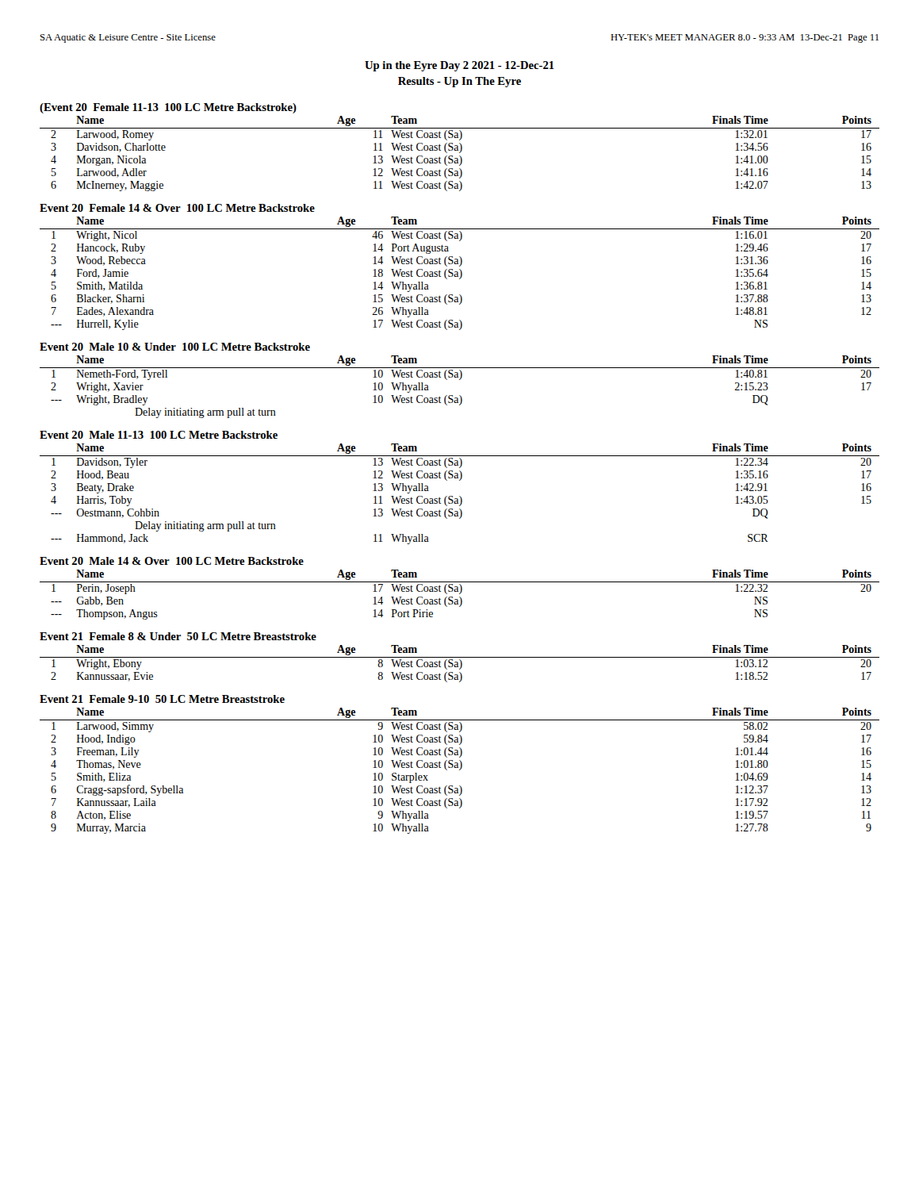SA Aquatic & Leisure Centre - Site License
HY-TEK's MEET MANAGER 8.0 - 9:33 AM 13-Dec-21 Page 11
Up in the Eyre Day 2 2021 - 12-Dec-21
Results - Up In The Eyre
(Event 20 Female 11-13 100 LC Metre Backstroke)
| | Name | Age | Team | Finals Time | Points |
| --- | --- | --- | --- | --- | --- |
| 2 | Larwood, Romey | 11 | West Coast (Sa) | 1:32.01 | 17 |
| 3 | Davidson, Charlotte | 11 | West Coast (Sa) | 1:34.56 | 16 |
| 4 | Morgan, Nicola | 13 | West Coast (Sa) | 1:41.00 | 15 |
| 5 | Larwood, Adler | 12 | West Coast (Sa) | 1:41.16 | 14 |
| 6 | McInerney, Maggie | 11 | West Coast (Sa) | 1:42.07 | 13 |
Event 20 Female 14 & Over 100 LC Metre Backstroke
| | Name | Age | Team | Finals Time | Points |
| --- | --- | --- | --- | --- | --- |
| 1 | Wright, Nicol | 46 | West Coast (Sa) | 1:16.01 | 20 |
| 2 | Hancock, Ruby | 14 | Port Augusta | 1:29.46 | 17 |
| 3 | Wood, Rebecca | 14 | West Coast (Sa) | 1:31.36 | 16 |
| 4 | Ford, Jamie | 18 | West Coast (Sa) | 1:35.64 | 15 |
| 5 | Smith, Matilda | 14 | Whyalla | 1:36.81 | 14 |
| 6 | Blacker, Sharni | 15 | West Coast (Sa) | 1:37.88 | 13 |
| 7 | Eades, Alexandra | 26 | Whyalla | 1:48.81 | 12 |
| --- | Hurrell, Kylie | 17 | West Coast (Sa) | NS | |
Event 20 Male 10 & Under 100 LC Metre Backstroke
| | Name | Age | Team | Finals Time | Points |
| --- | --- | --- | --- | --- | --- |
| 1 | Nemeth-Ford, Tyrell | 10 | West Coast (Sa) | 1:40.81 | 20 |
| 2 | Wright, Xavier | 10 | Whyalla | 2:15.23 | 17 |
| --- | Wright, Bradley | 10 | West Coast (Sa) | DQ | |
| Delay initiating arm pull at turn |
Event 20 Male 11-13 100 LC Metre Backstroke
| | Name | Age | Team | Finals Time | Points |
| --- | --- | --- | --- | --- | --- |
| 1 | Davidson, Tyler | 13 | West Coast (Sa) | 1:22.34 | 20 |
| 2 | Hood, Beau | 12 | West Coast (Sa) | 1:35.16 | 17 |
| 3 | Beaty, Drake | 13 | Whyalla | 1:42.91 | 16 |
| 4 | Harris, Toby | 11 | West Coast (Sa) | 1:43.05 | 15 |
| --- | Oestmann, Cohbin | 13 | West Coast (Sa) | DQ | |
| Delay initiating arm pull at turn |
| --- | Hammond, Jack | 11 | Whyalla | SCR | |
Event 20 Male 14 & Over 100 LC Metre Backstroke
| | Name | Age | Team | Finals Time | Points |
| --- | --- | --- | --- | --- | --- |
| 1 | Perin, Joseph | 17 | West Coast (Sa) | 1:22.32 | 20 |
| --- | Gabb, Ben | 14 | West Coast (Sa) | NS | |
| --- | Thompson, Angus | 14 | Port Pirie | NS | |
Event 21 Female 8 & Under 50 LC Metre Breaststroke
| | Name | Age | Team | Finals Time | Points |
| --- | --- | --- | --- | --- | --- |
| 1 | Wright, Ebony | 8 | West Coast (Sa) | 1:03.12 | 20 |
| 2 | Kannussaar, Evie | 8 | West Coast (Sa) | 1:18.52 | 17 |
Event 21 Female 9-10 50 LC Metre Breaststroke
| | Name | Age | Team | Finals Time | Points |
| --- | --- | --- | --- | --- | --- |
| 1 | Larwood, Simmy | 9 | West Coast (Sa) | 58.02 | 20 |
| 2 | Hood, Indigo | 10 | West Coast (Sa) | 59.84 | 17 |
| 3 | Freeman, Lily | 10 | West Coast (Sa) | 1:01.44 | 16 |
| 4 | Thomas, Neve | 10 | West Coast (Sa) | 1:01.80 | 15 |
| 5 | Smith, Eliza | 10 | Starplex | 1:04.69 | 14 |
| 6 | Cragg-sapsford, Sybella | 10 | West Coast (Sa) | 1:12.37 | 13 |
| 7 | Kannussaar, Laila | 10 | West Coast (Sa) | 1:17.92 | 12 |
| 8 | Acton, Elise | 9 | Whyalla | 1:19.57 | 11 |
| 9 | Murray, Marcia | 10 | Whyalla | 1:27.78 | 9 |